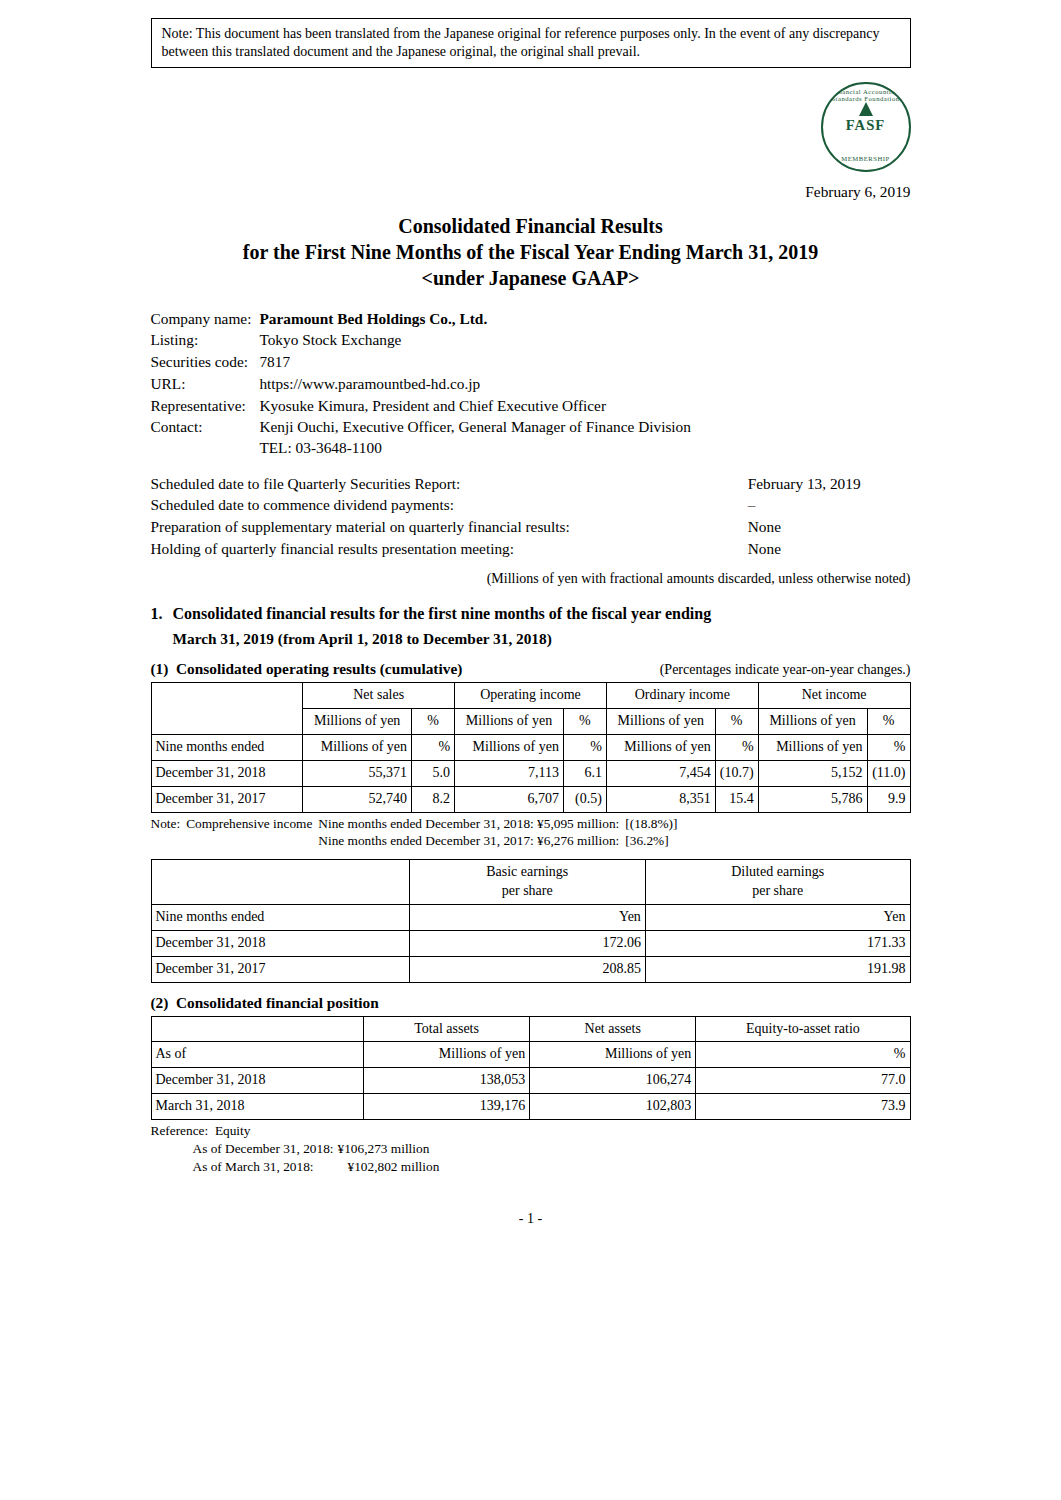Note: This document has been translated from the Japanese original for reference purposes only. In the event of any discrepancy between this translated document and the Japanese original, the original shall prevail.
Financial Accounting Standards Foundation
FASF
MEMBERSHIP
February 6, 2019
Consolidated Financial Results for the First Nine Months of the Fiscal Year Ending March 31, 2019 <under Japanese GAAP>
| Company name: | Paramount Bed Holdings Co., Ltd. |
| Listing: | Tokyo Stock Exchange |
| Securities code: | 7817 |
| URL: | https://www.paramountbed-hd.co.jp |
| Representative: | Kyosuke Kimura, President and Chief Executive Officer |
| Contact: | Kenji Ouchi, Executive Officer, General Manager of Finance Division TEL: 03-3648-1100 |
| Scheduled date to file Quarterly Securities Report: | February 13, 2019 |
| Scheduled date to commence dividend payments: | – |
| Preparation of supplementary material on quarterly financial results: | None |
| Holding of quarterly financial results presentation meeting: | None |
(Millions of yen with fractional amounts discarded, unless otherwise noted)
1. Consolidated financial results for the first nine months of the fiscal year ending
March 31, 2019 (from April 1, 2018 to December 31, 2018)
(1) Consolidated operating results (cumulative) (Percentages indicate year-on-year changes.)
| | Net sales | Operating income | Ordinary income | Net income |
| --- | --- | --- | --- | --- |
| Millions of yen | % | Millions of yen | % | Millions of yen | % | Millions of yen | % |
| Nine months ended | Millions of yen | % | Millions of yen | % | Millions of yen | % | Millions of yen | % |
| December 31, 2018 | 55,371 | 5.0 | 7,113 | 6.1 | 7,454 | (10.7) | 5,152 | (11.0) |
| December 31, 2017 | 52,740 | 8.2 | 6,707 | (0.5) | 8,351 | 15.4 | 5,786 | 9.9 |
| Note: | Comprehensive income | Nine months ended December 31, 2018: ¥5,095 million: | [(18.8%)] |
| | | Nine months ended December 31, 2017: ¥6,276 million: | [36.2%] |
| | Basic earnings per share | Diluted earnings per share |
| --- | --- | --- |
| Nine months ended | Yen | Yen |
| December 31, 2018 | 172.06 | 171.33 |
| December 31, 2017 | 208.85 | 191.98 |
(2) Consolidated financial position
| | Total assets | Net assets | Equity-to-asset ratio |
| --- | --- | --- | --- |
| As of | Millions of yen | Millions of yen | % |
| December 31, 2018 | 138,053 | 106,274 | 77.0 |
| March 31, 2018 | 139,176 | 102,803 | 73.9 |
Reference: Equity
| As of December 31, 2018: | ¥106,273 million |
| As of March 31, 2018: | ¥102,802 million |
- 1 -